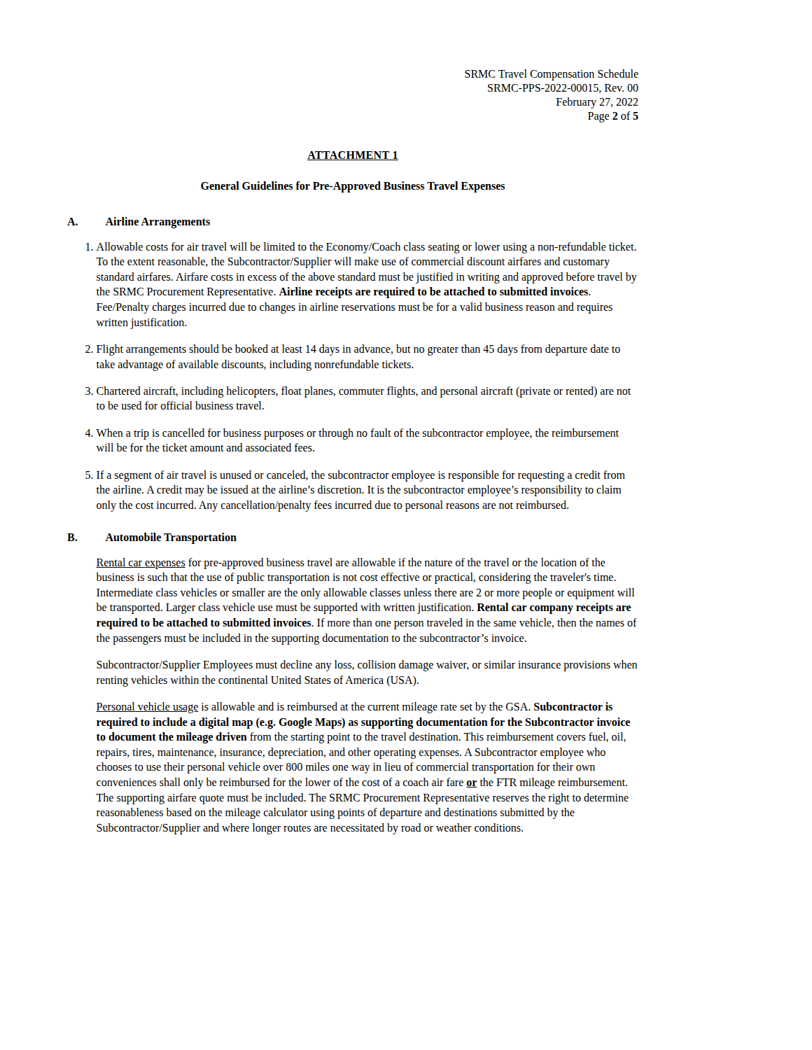SRMC Travel Compensation Schedule
SRMC-PPS-2022-00015, Rev. 00
February 27, 2022
Page 2 of 5
ATTACHMENT 1
General Guidelines for Pre-Approved Business Travel Expenses
A. Airline Arrangements
Allowable costs for air travel will be limited to the Economy/Coach class seating or lower using a non-refundable ticket. To the extent reasonable, the Subcontractor/Supplier will make use of commercial discount airfares and customary standard airfares. Airfare costs in excess of the above standard must be justified in writing and approved before travel by the SRMC Procurement Representative. Airline receipts are required to be attached to submitted invoices. Fee/Penalty charges incurred due to changes in airline reservations must be for a valid business reason and requires written justification.
Flight arrangements should be booked at least 14 days in advance, but no greater than 45 days from departure date to take advantage of available discounts, including nonrefundable tickets.
Chartered aircraft, including helicopters, float planes, commuter flights, and personal aircraft (private or rented) are not to be used for official business travel.
When a trip is cancelled for business purposes or through no fault of the subcontractor employee, the reimbursement will be for the ticket amount and associated fees.
If a segment of air travel is unused or canceled, the subcontractor employee is responsible for requesting a credit from the airline. A credit may be issued at the airline’s discretion. It is the subcontractor employee’s responsibility to claim only the cost incurred. Any cancellation/penalty fees incurred due to personal reasons are not reimbursed.
B. Automobile Transportation
Rental car expenses for pre-approved business travel are allowable if the nature of the travel or the location of the business is such that the use of public transportation is not cost effective or practical, considering the traveler's time. Intermediate class vehicles or smaller are the only allowable classes unless there are 2 or more people or equipment will be transported. Larger class vehicle use must be supported with written justification. Rental car company receipts are required to be attached to submitted invoices. If more than one person traveled in the same vehicle, then the names of the passengers must be included in the supporting documentation to the subcontractor’s invoice.
Subcontractor/Supplier Employees must decline any loss, collision damage waiver, or similar insurance provisions when renting vehicles within the continental United States of America (USA).
Personal vehicle usage is allowable and is reimbursed at the current mileage rate set by the GSA. Subcontractor is required to include a digital map (e.g. Google Maps) as supporting documentation for the Subcontractor invoice to document the mileage driven from the starting point to the travel destination. This reimbursement covers fuel, oil, repairs, tires, maintenance, insurance, depreciation, and other operating expenses. A Subcontractor employee who chooses to use their personal vehicle over 800 miles one way in lieu of commercial transportation for their own conveniences shall only be reimbursed for the lower of the cost of a coach air fare or the FTR mileage reimbursement. The supporting airfare quote must be included. The SRMC Procurement Representative reserves the right to determine reasonableness based on the mileage calculator using points of departure and destinations submitted by the Subcontractor/Supplier and where longer routes are necessitated by road or weather conditions.